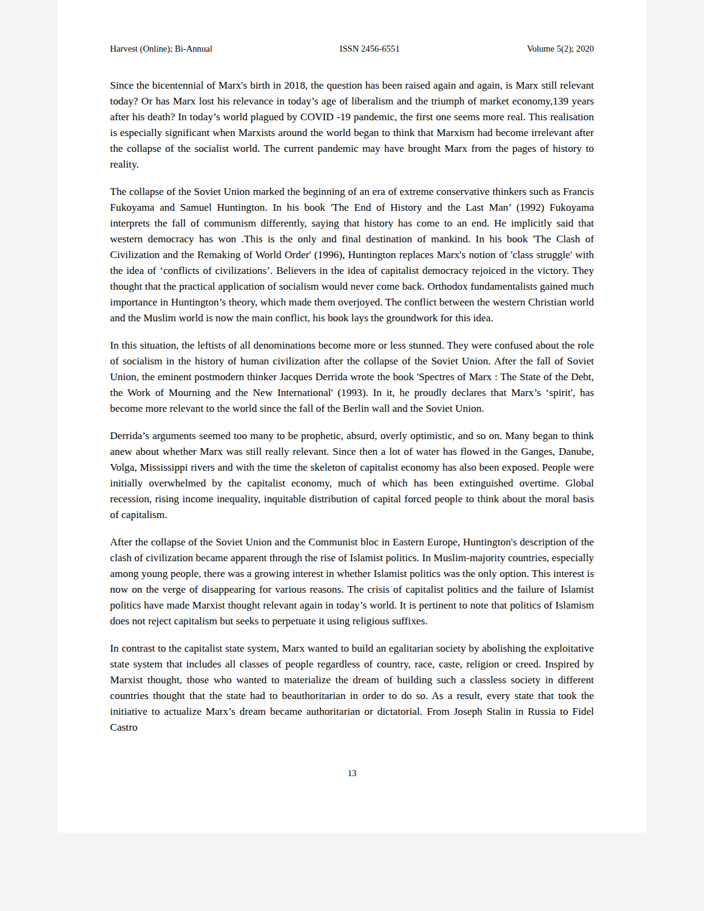Harvest (Online); Bi-Annual ISSN 2456-6551 Volume 5(2); 2020
Since the bicentennial of Marx's birth in 2018, the question has been raised again and again, is Marx still relevant today? Or has Marx lost his relevance in today’s age of liberalism and the triumph of market economy,139 years after his death? In today’s world plagued by COVID -19 pandemic, the first one seems more real. This realisation is especially significant when Marxists around the world began to think that Marxism had become irrelevant after the collapse of the socialist world. The current pandemic may have brought Marx from the pages of history to reality.
The collapse of the Soviet Union marked the beginning of an era of extreme conservative thinkers such as Francis Fukoyama and Samuel Huntington. In his book 'The End of History and the Last Man’ (1992) Fukoyama interprets the fall of communism differently, saying that history has come to an end. He implicitly said that western democracy has won .This is the only and final destination of mankind. In his book 'The Clash of Civilization and the Remaking of World Order' (1996), Huntington replaces Marx's notion of 'class struggle' with the idea of ‘conflicts of civilizations’. Believers in the idea of capitalist democracy rejoiced in the victory. They thought that the practical application of socialism would never come back. Orthodox fundamentalists gained much importance in Huntington’s theory, which made them overjoyed. The conflict between the western Christian world and the Muslim world is now the main conflict, his book lays the groundwork for this idea.
In this situation, the leftists of all denominations become more or less stunned. They were confused about the role of socialism in the history of human civilization after the collapse of the Soviet Union. After the fall of Soviet Union, the eminent postmodern thinker Jacques Derrida wrote the book 'Spectres of Marx : The State of the Debt, the Work of Mourning and the New International' (1993). In it, he proudly declares that Marx’s ‘spirit', has become more relevant to the world since the fall of the Berlin wall and the Soviet Union.
Derrida’s arguments seemed too many to be prophetic, absurd, overly optimistic, and so on. Many began to think anew about whether Marx was still really relevant. Since then a lot of water has flowed in the Ganges, Danube, Volga, Mississippi rivers and with the time the skeleton of capitalist economy has also been exposed. People were initially overwhelmed by the capitalist economy, much of which has been extinguished overtime. Global recession, rising income inequality, inquitable distribution of capital forced people to think about the moral basis of capitalism.
After the collapse of the Soviet Union and the Communist bloc in Eastern Europe, Huntington's description of the clash of civilization became apparent through the rise of Islamist politics. In Muslim-majority countries, especially among young people, there was a growing interest in whether Islamist politics was the only option. This interest is now on the verge of disappearing for various reasons. The crisis of capitalist politics and the failure of Islamist politics have made Marxist thought relevant again in today’s world. It is pertinent to note that politics of Islamism does not reject capitalism but seeks to perpetuate it using religious suffixes.
In contrast to the capitalist state system, Marx wanted to build an egalitarian society by abolishing the exploitative state system that includes all classes of people regardless of country, race, caste, religion or creed. Inspired by Marxist thought, those who wanted to materialize the dream of building such a classless society in different countries thought that the state had to beauthoritarian in order to do so. As a result, every state that took the initiative to actualize Marx’s dream became authoritarian or dictatorial. From Joseph Stalin in Russia to Fidel Castro
13